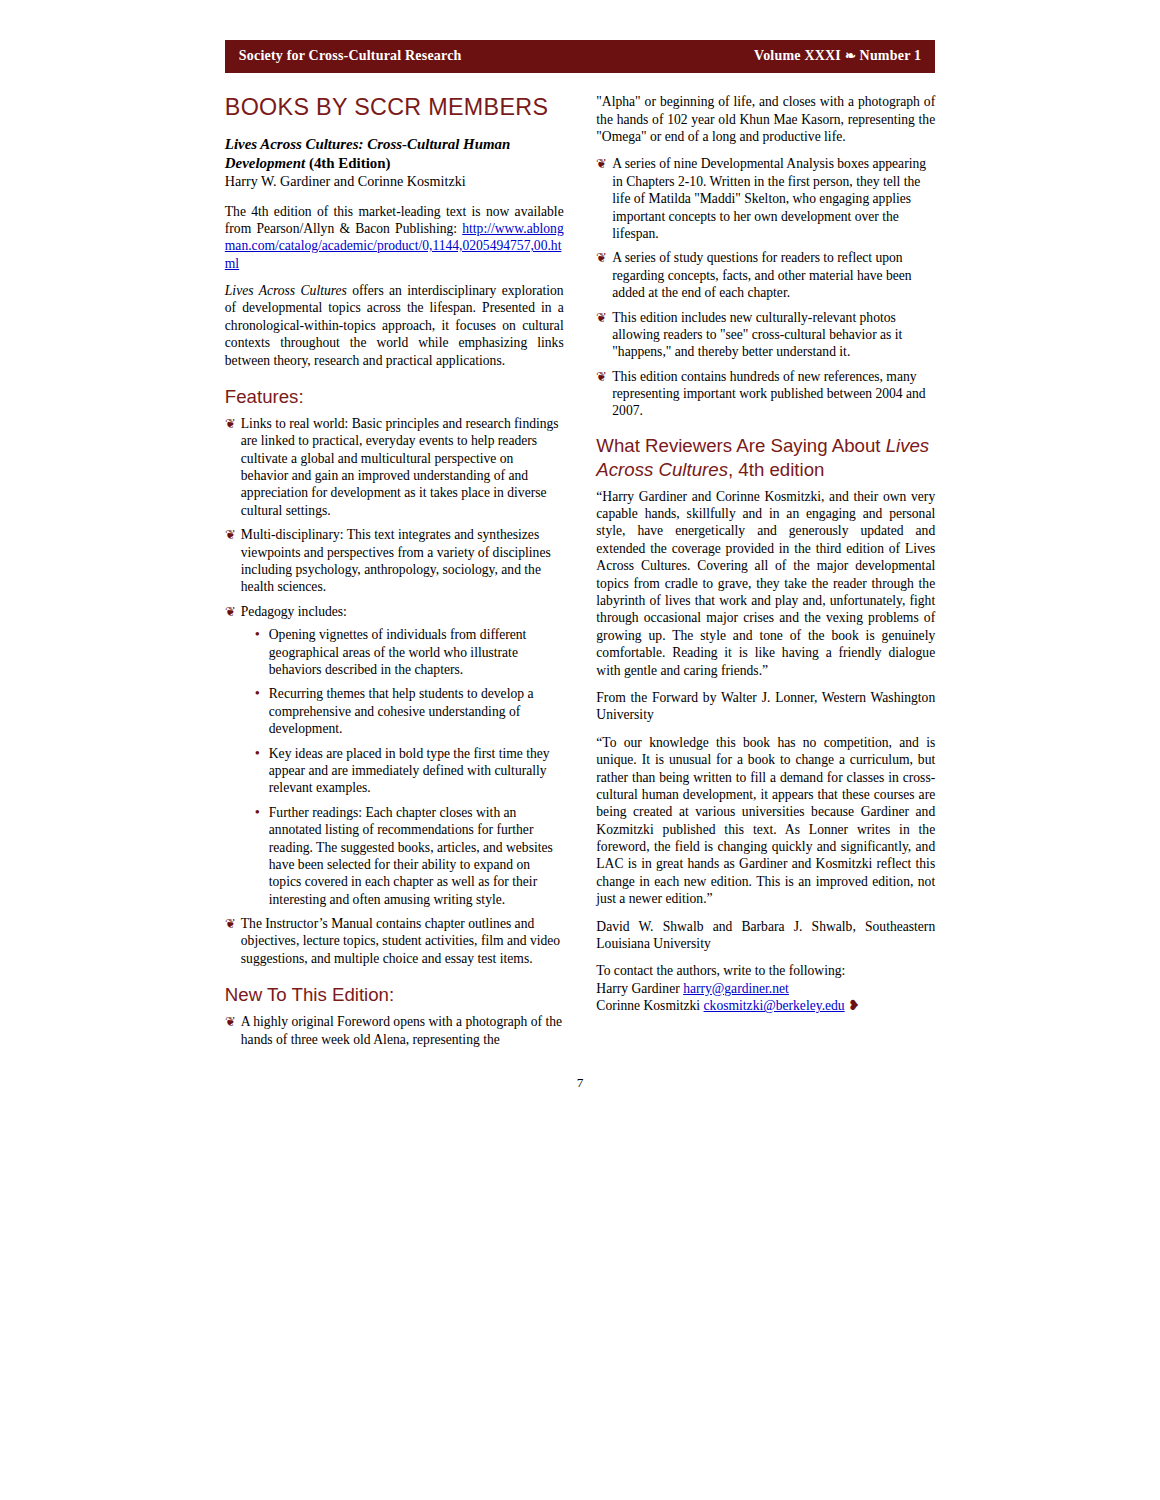Society for Cross-Cultural Research
Volume XXXI ❧ Number 1
BOOKS BY SCCR MEMBERS
Lives Across Cultures: Cross-Cultural Human Development (4th Edition)
Harry W. Gardiner and Corinne Kosmitzki
The 4th edition of this market-leading text is now available from Pearson/Allyn & Bacon Publishing: http://www.ablongman.com/catalog/academic/product/0,1144,0205494757,00.html
Lives Across Cultures offers an interdisciplinary exploration of developmental topics across the lifespan. Presented in a chronological-within-topics approach, it focuses on cultural contexts throughout the world while emphasizing links between theory, research and practical applications.
Features:
Links to real world: Basic principles and research findings are linked to practical, everyday events to help readers cultivate a global and multicultural perspective on behavior and gain an improved understanding of and appreciation for development as it takes place in diverse cultural settings.
Multi-disciplinary: This text integrates and synthesizes viewpoints and perspectives from a variety of disciplines including psychology, anthropology, sociology, and the health sciences.
Pedagogy includes:
Opening vignettes of individuals from different geographical areas of the world who illustrate behaviors described in the chapters.
Recurring themes that help students to develop a comprehensive and cohesive understanding of development.
Key ideas are placed in bold type the first time they appear and are immediately defined with culturally relevant examples.
Further readings: Each chapter closes with an annotated listing of recommendations for further reading. The suggested books, articles, and websites have been selected for their ability to expand on topics covered in each chapter as well as for their interesting and often amusing writing style.
The Instructor’s Manual contains chapter outlines and objectives, lecture topics, student activities, film and video suggestions, and multiple choice and essay test items.
New To This Edition:
A highly original Foreword opens with a photograph of the hands of three week old Alena, representing the
"Alpha" or beginning of life, and closes with a photograph of the hands of 102 year old Khun Mae Kasorn, representing the "Omega" or end of a long and productive life.
A series of nine Developmental Analysis boxes appearing in Chapters 2-10. Written in the first person, they tell the life of Matilda "Maddi" Skelton, who engaging applies important concepts to her own development over the lifespan.
A series of study questions for readers to reflect upon regarding concepts, facts, and other material have been added at the end of each chapter.
This edition includes new culturally-relevant photos allowing readers to "see" cross-cultural behavior as it "happens," and thereby better understand it.
This edition contains hundreds of new references, many representing important work published between 2004 and 2007.
What Reviewers Are Saying About Lives Across Cultures, 4th edition
“Harry Gardiner and Corinne Kosmitzki, and their own very capable hands, skillfully and in an engaging and personal style, have energetically and generously updated and extended the coverage provided in the third edition of Lives Across Cultures. Covering all of the major developmental topics from cradle to grave, they take the reader through the labyrinth of lives that work and play and, unfortunately, fight through occasional major crises and the vexing problems of growing up. The style and tone of the book is genuinely comfortable. Reading it is like having a friendly dialogue with gentle and caring friends.”
From the Forward by Walter J. Lonner, Western Washington University
“To our knowledge this book has no competition, and is unique. It is unusual for a book to change a curriculum, but rather than being written to fill a demand for classes in cross-cultural human development, it appears that these courses are being created at various universities because Gardiner and Kozmitzki published this text. As Lonner writes in the foreword, the field is changing quickly and significantly, and LAC is in great hands as Gardiner and Kosmitzki reflect this change in each new edition. This is an improved edition, not just a newer edition.”
David W. Shwalb and Barbara J. Shwalb, Southeastern Louisiana University
To contact the authors, write to the following:
Harry Gardiner harry@gardiner.net
Corinne Kosmitzki ckosmitzki@berkeley.edu ❥
7